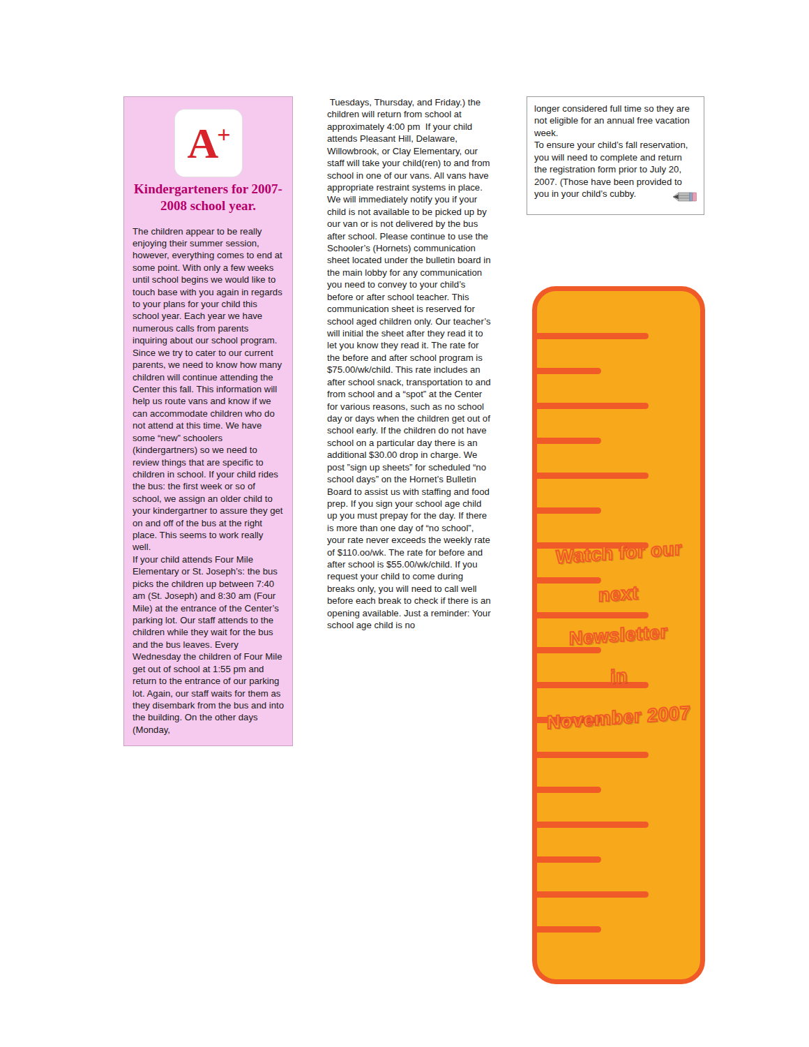A+
Kindergarteners for 2007-2008 school year.
The children appear to be really enjoying their summer session, however, everything comes to end at some point. With only a few weeks until school begins we would like to touch base with you again in regards to your plans for your child this school year. Each year we have numerous calls from parents inquiring about our school program. Since we try to cater to our current parents, we need to know how many children will continue attending the Center this fall. This information will help us route vans and know if we can accommodate children who do not attend at this time. We have some “new” schoolers (kindergartners) so we need to review things that are specific to children in school. If your child rides the bus: the first week or so of school, we assign an older child to your kindergartner to assure they get on and off of the bus at the right place. This seems to work really well.
If your child attends Four Mile Elementary or St. Joseph’s: the bus picks the children up between 7:40 am (St. Joseph) and 8:30 am (Four Mile) at the entrance of the Center’s parking lot. Our staff attends to the children while they wait for the bus and the bus leaves. Every Wednesday the children of Four Mile get out of school at 1:55 pm and return to the entrance of our parking lot. Again, our staff waits for them as they disembark from the bus and into the building. On the other days (Monday,
Tuesdays, Thursday, and Friday.) the children will return from school at approximately 4:00 pm If your child attends Pleasant Hill, Delaware, Willowbrook, or Clay Elementary, our staff will take your child(ren) to and from school in one of our vans. All vans have appropriate restraint systems in place. We will immediately notify you if your child is not available to be picked up by our van or is not delivered by the bus after school. Please continue to use the Schooler’s (Hornets) communication sheet located under the bulletin board in the main lobby for any communication you need to convey to your child’s before or after school teacher. This communication sheet is reserved for school aged children only. Our teacher’s will initial the sheet after they read it to let you know they read it. The rate for the before and after school program is $75.00/wk/child. This rate includes an after school snack, transportation to and from school and a “spot” at the Center for various reasons, such as no school day or days when the children get out of school early. If the children do not have school on a particular day there is an additional $30.00 drop in charge. We post ”sign up sheets” for scheduled “no school days” on the Hornet’s Bulletin Board to assist us with staffing and food prep. If you sign your school age child up you must prepay for the day. If there is more than one day of “no school”, your rate never exceeds the weekly rate of $110.oo/wk. The rate for before and after school is $55.00/wk/child. If you request your child to come during breaks only, you will need to call well before each break to check if there is an opening available. Just a reminder: Your school age child is no
longer considered full time so they are not eligible for an annual free vacation week.
To ensure your child’s fall reservation, you will need to complete and return the registration form prior to July 20, 2007. (Those have been provided to you in your child’s cubby.
Watch for our next Newsletter in November 2007